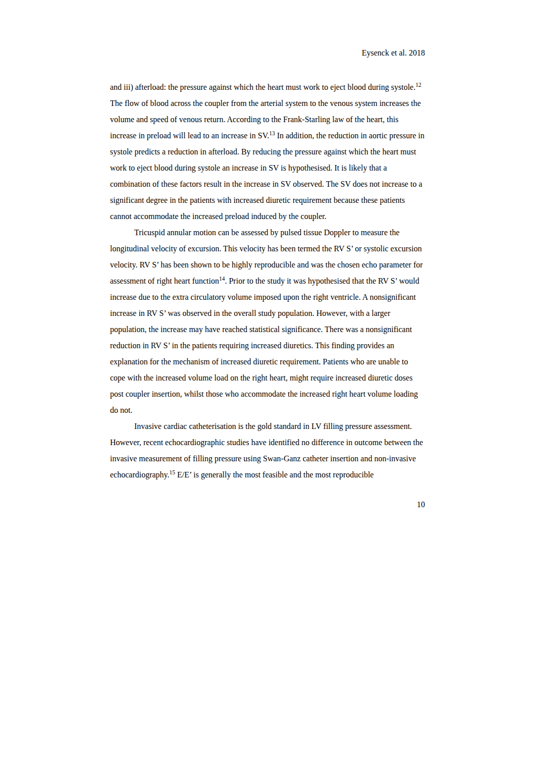Eysenck et al. 2018
and iii) afterload: the pressure against which the heart must work to eject blood during systole.12 The flow of blood across the coupler from the arterial system to the venous system increases the volume and speed of venous return. According to the Frank-Starling law of the heart, this increase in preload will lead to an increase in SV.13 In addition, the reduction in aortic pressure in systole predicts a reduction in afterload. By reducing the pressure against which the heart must work to eject blood during systole an increase in SV is hypothesised. It is likely that a combination of these factors result in the increase in SV observed. The SV does not increase to a significant degree in the patients with increased diuretic requirement because these patients cannot accommodate the increased preload induced by the coupler.
Tricuspid annular motion can be assessed by pulsed tissue Doppler to measure the longitudinal velocity of excursion. This velocity has been termed the RV S’ or systolic excursion velocity. RV S’ has been shown to be highly reproducible and was the chosen echo parameter for assessment of right heart function14. Prior to the study it was hypothesised that the RV S’ would increase due to the extra circulatory volume imposed upon the right ventricle. A nonsignificant increase in RV S’ was observed in the overall study population. However, with a larger population, the increase may have reached statistical significance. There was a nonsignificant reduction in RV S’ in the patients requiring increased diuretics. This finding provides an explanation for the mechanism of increased diuretic requirement. Patients who are unable to cope with the increased volume load on the right heart, might require increased diuretic doses post coupler insertion, whilst those who accommodate the increased right heart volume loading do not.
Invasive cardiac catheterisation is the gold standard in LV filling pressure assessment. However, recent echocardiographic studies have identified no difference in outcome between the invasive measurement of filling pressure using Swan-Ganz catheter insertion and non-invasive echocardiography.15 E/E’ is generally the most feasible and the most reproducible
10